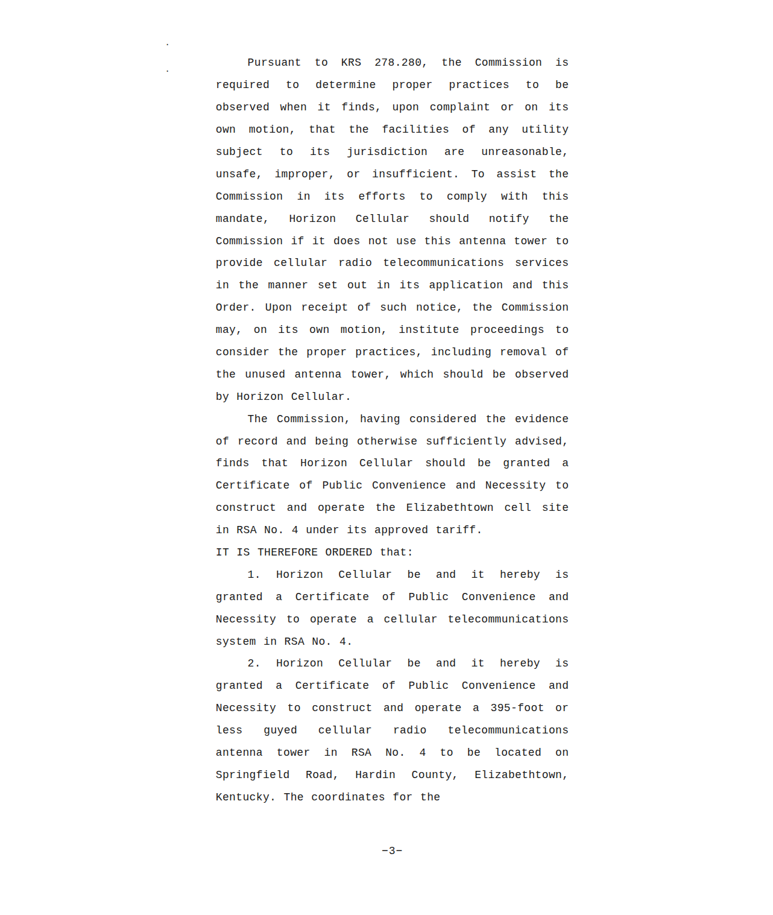.
.
Pursuant to KRS 278.280, the Commission is required to determine proper practices to be observed when it finds, upon complaint or on its own motion, that the facilities of any utility subject to its jurisdiction are unreasonable, unsafe, improper, or insufficient. To assist the Commission in its efforts to comply with this mandate, Horizon Cellular should notify the Commission if it does not use this antenna tower to provide cellular radio telecommunications services in the manner set out in its application and this Order. Upon receipt of such notice, the Commission may, on its own motion, institute proceedings to consider the proper practices, including removal of the unused antenna tower, which should be observed by Horizon Cellular.
The Commission, having considered the evidence of record and being otherwise sufficiently advised, finds that Horizon Cellular should be granted a Certificate of Public Convenience and Necessity to construct and operate the Elizabethtown cell site in RSA No. 4 under its approved tariff.
IT IS THEREFORE ORDERED that:
1. Horizon Cellular be and it hereby is granted a Certificate of Public Convenience and Necessity to operate a cellular telecommunications system in RSA No. 4.
2. Horizon Cellular be and it hereby is granted a Certificate of Public Convenience and Necessity to construct and operate a 395-foot or less guyed cellular radio telecommunications antenna tower in RSA No. 4 to be located on Springfield Road, Hardin County, Elizabethtown, Kentucky. The coordinates for the
−3−